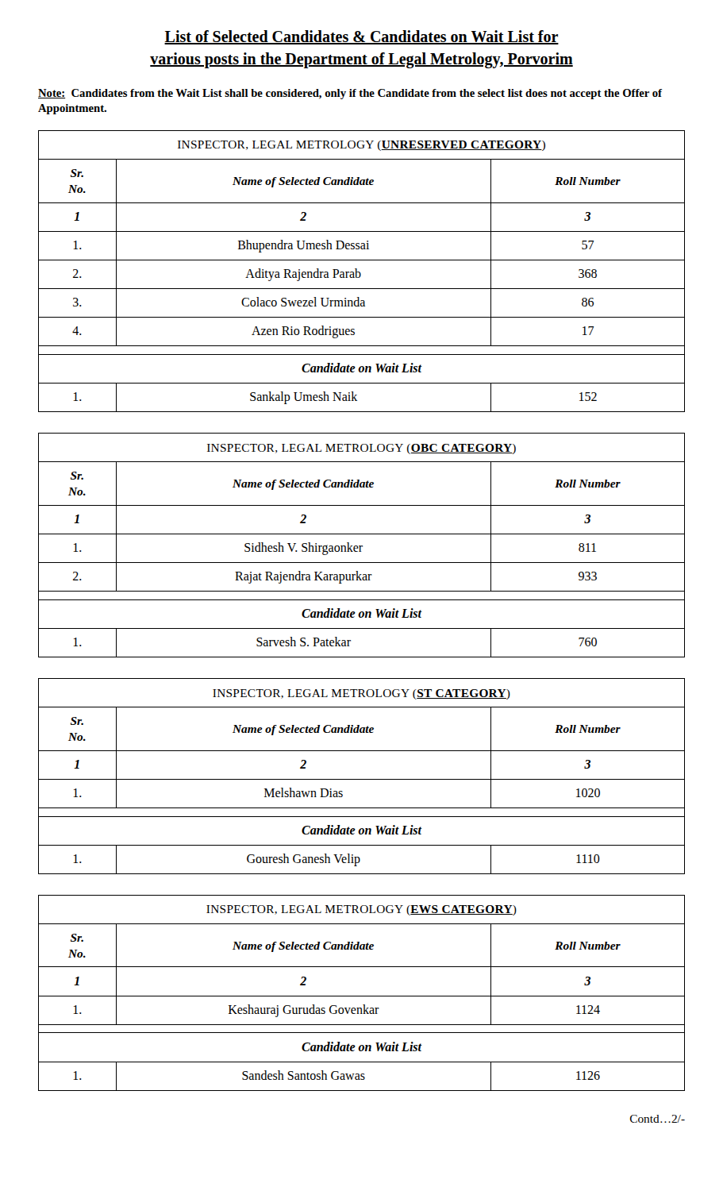List of Selected Candidates & Candidates on Wait List for
various posts in the Department of Legal Metrology, Porvorim
Note: Candidates from the Wait List shall be considered, only if the Candidate from the select list does not accept the Offer of Appointment.
INSPECTOR, LEGAL METROLOGY ( UNRESERVED CATEGORY )
| Sr. No. | Name of Selected Candidate | Roll Number |
| --- | --- | --- |
| 1 | 2 | 3 |
| 1. | Bhupendra Umesh Dessai | 57 |
| 2. | Aditya Rajendra Parab | 368 |
| 3. | Colaco Swezel Urminda | 86 |
| 4. | Azen Rio Rodrigues | 17 |
| Candidate on Wait List |
| 1. | Sankalp Umesh Naik | 152 |
INSPECTOR, LEGAL METROLOGY ( OBC CATEGORY )
| Sr. No. | Name of Selected Candidate | Roll Number |
| --- | --- | --- |
| 1 | 2 | 3 |
| 1. | Sidhesh V. Shirgaonker | 811 |
| 2. | Rajat Rajendra Karapurkar | 933 |
| Candidate on Wait List |
| 1. | Sarvesh S. Patekar | 760 |
INSPECTOR, LEGAL METROLOGY ( ST CATEGORY )
| Sr. No. | Name of Selected Candidate | Roll Number |
| --- | --- | --- |
| 1 | 2 | 3 |
| 1. | Melshawn Dias | 1020 |
| Candidate on Wait List |
| 1. | Gouresh Ganesh Velip | 1110 |
INSPECTOR, LEGAL METROLOGY ( EWS CATEGORY )
| Sr. No. | Name of Selected Candidate | Roll Number |
| --- | --- | --- |
| 1 | 2 | 3 |
| 1. | Keshauraj Gurudas Govenkar | 1124 |
| Candidate on Wait List |
| 1. | Sandesh Santosh Gawas | 1126 |
Contd…2/-